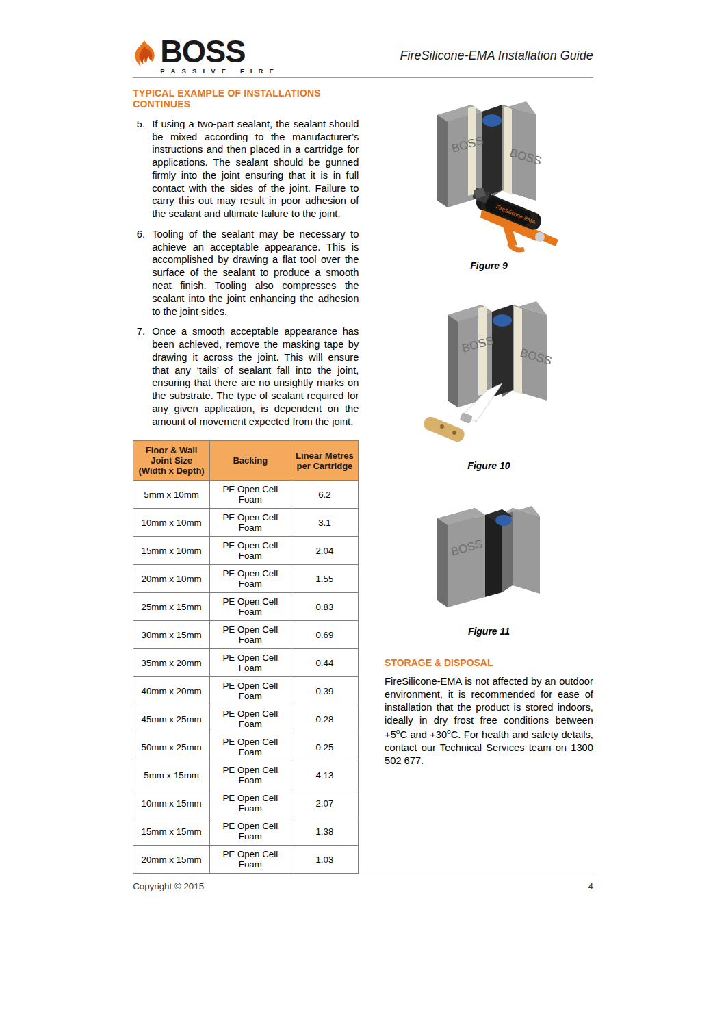BOSS
P A S S I V E F I R E
FireSilicone-EMA Installation Guide
Typical Example of Installations Continues
If using a two-part sealant, the sealant should be mixed according to the manufacturer’s instructions and then placed in a cartridge for applications. The sealant should be gunned firmly into the joint ensuring that it is in full contact with the sides of the joint. Failure to carry this out may result in poor adhesion of the sealant and ultimate failure to the joint.
Tooling of the sealant may be necessary to achieve an acceptable appearance. This is accomplished by drawing a flat tool over the surface of the sealant to produce a smooth neat finish. Tooling also compresses the sealant into the joint enhancing the adhesion to the joint sides.
Once a smooth acceptable appearance has been achieved, remove the masking tape by drawing it across the joint. This will ensure that any ‘tails’ of sealant fall into the joint, ensuring that there are no unsightly marks on the substrate. The type of sealant required for any given application, is dependent on the amount of movement expected from the joint.
| Floor & Wall Joint Size (Width x Depth) | Backing | Linear Metres per Cartridge |
| --- | --- | --- |
| 5mm x 10mm | PE Open Cell Foam | 6.2 |
| 10mm x 10mm | PE Open Cell Foam | 3.1 |
| 15mm x 10mm | PE Open Cell Foam | 2.04 |
| 20mm x 10mm | PE Open Cell Foam | 1.55 |
| 25mm x 15mm | PE Open Cell Foam | 0.83 |
| 30mm x 15mm | PE Open Cell Foam | 0.69 |
| 35mm x 20mm | PE Open Cell Foam | 0.44 |
| 40mm x 20mm | PE Open Cell Foam | 0.39 |
| 45mm x 25mm | PE Open Cell Foam | 0.28 |
| 50mm x 25mm | PE Open Cell Foam | 0.25 |
| 5mm x 15mm | PE Open Cell Foam | 4.13 |
| 10mm x 15mm | PE Open Cell Foam | 2.07 |
| 15mm x 15mm | PE Open Cell Foam | 1.38 |
| 20mm x 15mm | PE Open Cell Foam | 1.03 |
BOSS BOSS FireSilicone-EMA
Figure 9
BOSS BOSS
Figure 10
BOSS
Figure 11
Storage & Disposal
FireSilicone-EMA is not affected by an outdoor environment, it is recommended for ease of installation that the product is stored indoors, ideally in dry frost free conditions between +5oC and +30oC. For health and safety details, contact our Technical Services team on 1300 502 677.
Copyright © 2015
4